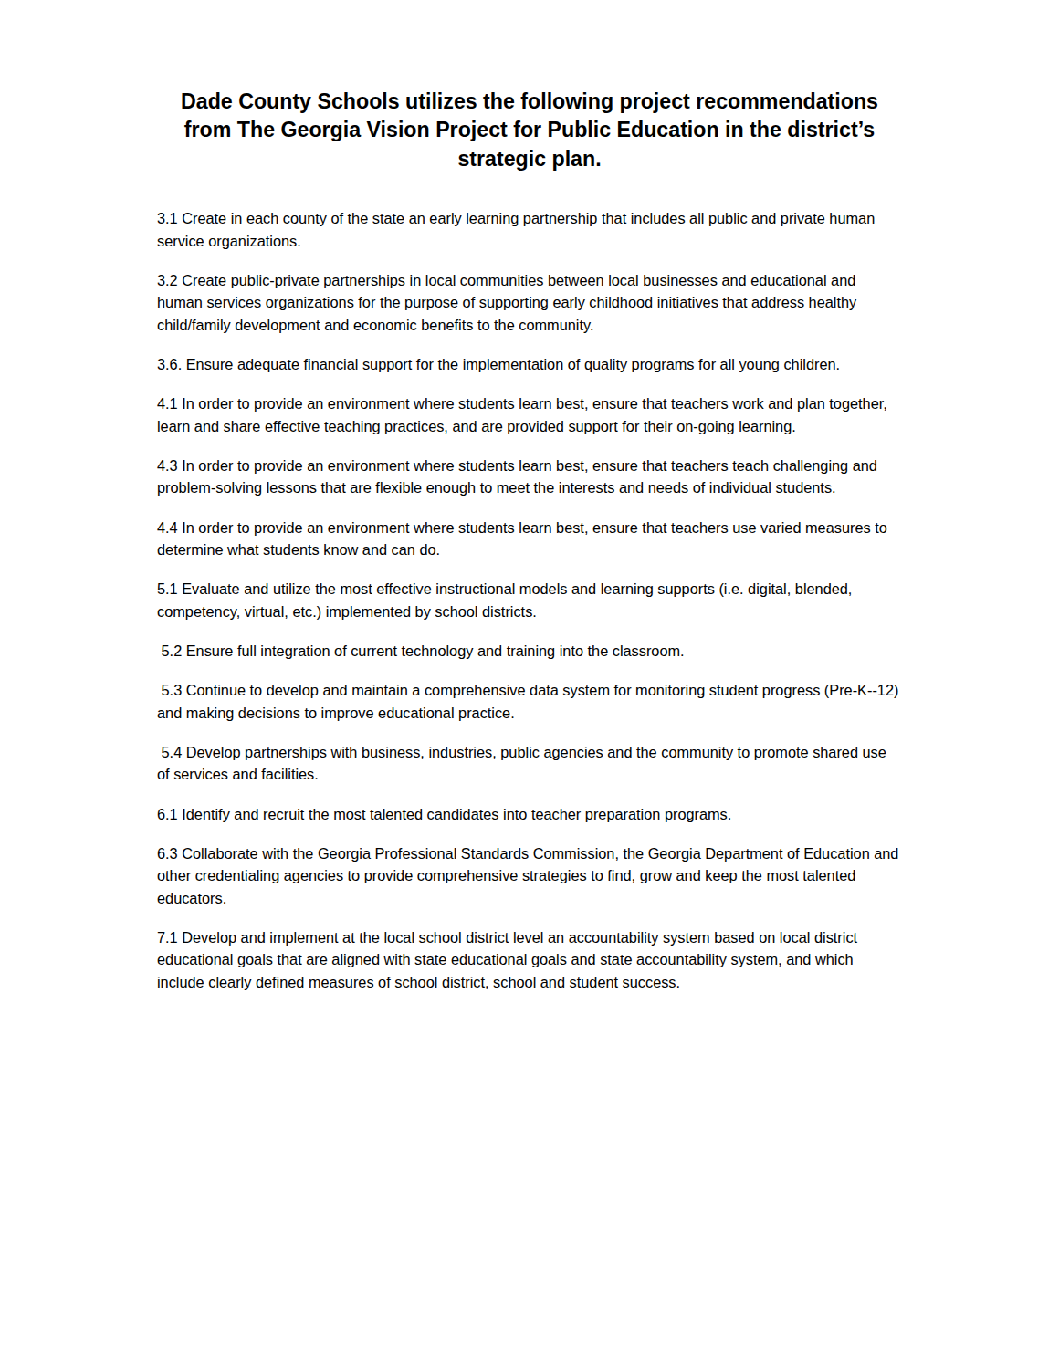Dade County Schools utilizes the following project recommendations from The Georgia Vision Project for Public Education in the district’s strategic plan.
3.1 Create in each county of the state an early learning partnership that includes all public and private human service organizations.
3.2 Create public-private partnerships in local communities between local businesses and educational and human services organizations for the purpose of supporting early childhood initiatives that address healthy child/family development and economic benefits to the community.
3.6. Ensure adequate financial support for the implementation of quality programs for all young children.
4.1 In order to provide an environment where students learn best, ensure that teachers work and plan together, learn and share effective teaching practices, and are provided support for their on-going learning.
4.3 In order to provide an environment where students learn best, ensure that teachers teach challenging and problem-solving lessons that are flexible enough to meet the interests and needs of individual students.
4.4 In order to provide an environment where students learn best, ensure that teachers use varied measures to determine what students know and can do.
5.1 Evaluate and utilize the most effective instructional models and learning supports (i.e. digital, blended, competency, virtual, etc.) implemented by school districts.
5.2 Ensure full integration of current technology and training into the classroom.
5.3 Continue to develop and maintain a comprehensive data system for monitoring student progress (Pre-K--12) and making decisions to improve educational practice.
5.4 Develop partnerships with business, industries, public agencies and the community to promote shared use of services and facilities.
6.1 Identify and recruit the most talented candidates into teacher preparation programs.
6.3 Collaborate with the Georgia Professional Standards Commission, the Georgia Department of Education and other credentialing agencies to provide comprehensive strategies to find, grow and keep the most talented educators.
7.1 Develop and implement at the local school district level an accountability system based on local district educational goals that are aligned with state educational goals and state accountability system, and which include clearly defined measures of school district, school and student success.